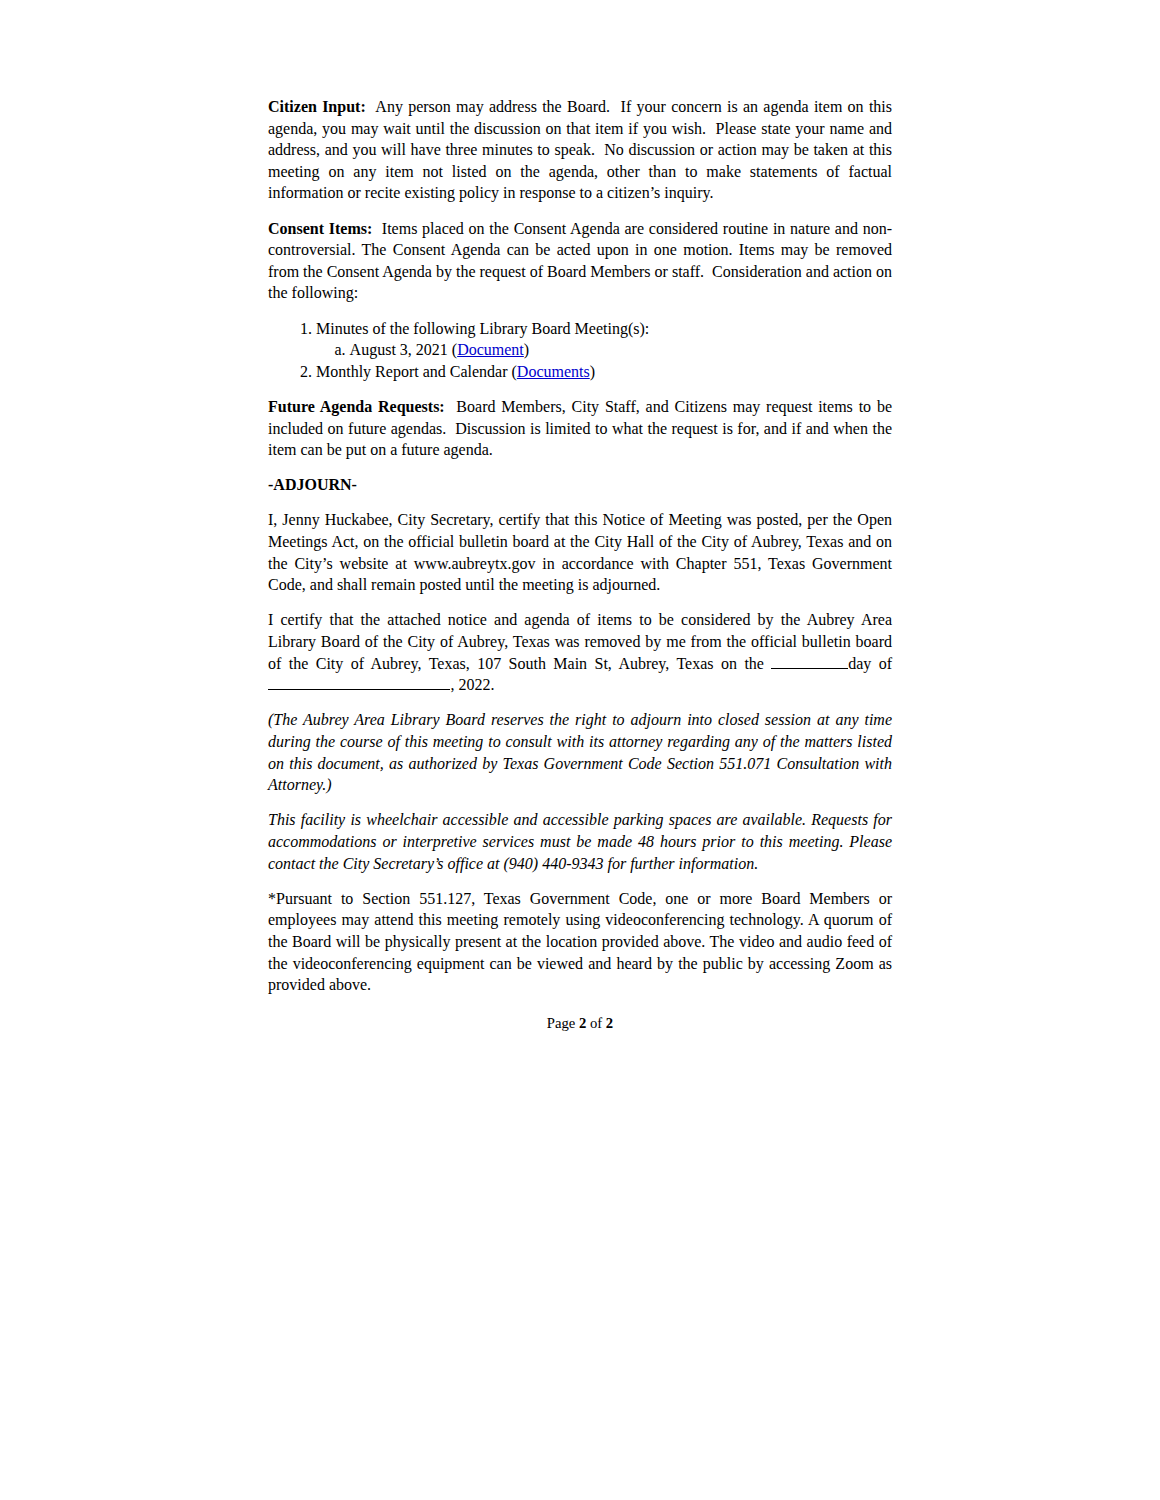Citizen Input: Any person may address the Board. If your concern is an agenda item on this agenda, you may wait until the discussion on that item if you wish. Please state your name and address, and you will have three minutes to speak. No discussion or action may be taken at this meeting on any item not listed on the agenda, other than to make statements of factual information or recite existing policy in response to a citizen’s inquiry.
Consent Items: Items placed on the Consent Agenda are considered routine in nature and non-controversial. The Consent Agenda can be acted upon in one motion. Items may be removed from the Consent Agenda by the request of Board Members or staff. Consideration and action on the following:
Minutes of the following Library Board Meeting(s):
August 3, 2021 (Document)
Monthly Report and Calendar (Documents)
Future Agenda Requests: Board Members, City Staff, and Citizens may request items to be included on future agendas. Discussion is limited to what the request is for, and if and when the item can be put on a future agenda.
-ADJOURN-
I, Jenny Huckabee, City Secretary, certify that this Notice of Meeting was posted, per the Open Meetings Act, on the official bulletin board at the City Hall of the City of Aubrey, Texas and on the City’s website at www.aubreytx.gov in accordance with Chapter 551, Texas Government Code, and shall remain posted until the meeting is adjourned.
I certify that the attached notice and agenda of items to be considered by the Aubrey Area Library Board of the City of Aubrey, Texas was removed by me from the official bulletin board of the City of Aubrey, Texas, 107 South Main St, Aubrey, Texas on the day of , 2022.
(The Aubrey Area Library Board reserves the right to adjourn into closed session at any time during the course of this meeting to consult with its attorney regarding any of the matters listed on this document, as authorized by Texas Government Code Section 551.071 Consultation with Attorney.)
This facility is wheelchair accessible and accessible parking spaces are available. Requests for accommodations or interpretive services must be made 48 hours prior to this meeting. Please contact the City Secretary’s office at (940) 440-9343 for further information.
*Pursuant to Section 551.127, Texas Government Code, one or more Board Members or employees may attend this meeting remotely using videoconferencing technology. A quorum of the Board will be physically present at the location provided above. The video and audio feed of the videoconferencing equipment can be viewed and heard by the public by accessing Zoom as provided above.
Page 2 of 2